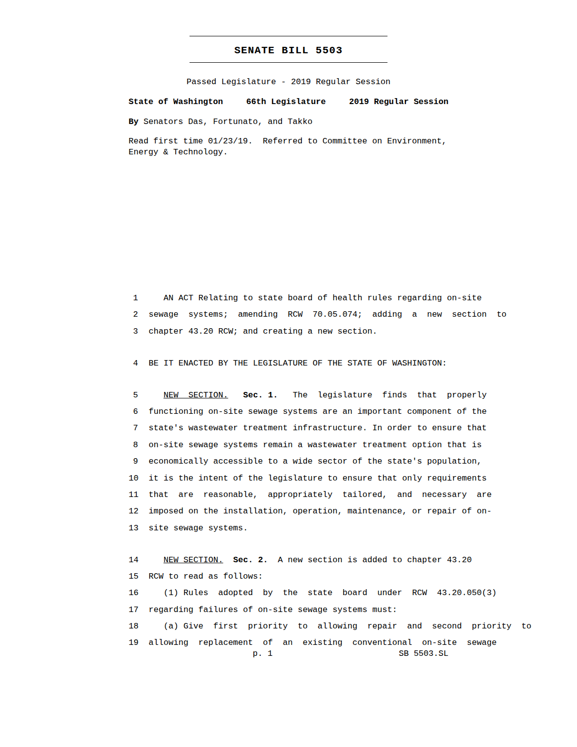SENATE BILL 5503
Passed Legislature - 2019 Regular Session
State of Washington 66th Legislature 2019 Regular Session
By Senators Das, Fortunato, and Takko
Read first time 01/23/19. Referred to Committee on Environment,
Energy & Technology.
1
AN ACT Relating to state board of health rules regarding on-site
2
sewage systems; amending RCW 70.05.074; adding a new section to
3
chapter 43.20 RCW; and creating a new section.
4
BE IT ENACTED BY THE LEGISLATURE OF THE STATE OF WASHINGTON:
5
NEW SECTION. Sec. 1. The legislature finds that properly
6
functioning on-site sewage systems are an important component of the
7
state's wastewater treatment infrastructure. In order to ensure that
8
on-site sewage systems remain a wastewater treatment option that is
9
economically accessible to a wide sector of the state's population,
10
it is the intent of the legislature to ensure that only requirements
11
that are reasonable, appropriately tailored, and necessary are
12
imposed on the installation, operation, maintenance, or repair of on-
13
site sewage systems.
14
NEW SECTION. Sec. 2. A new section is added to chapter 43.20
15
RCW to read as follows:
16
(1) Rules adopted by the state board under RCW 43.20.050(3)
17
regarding failures of on-site sewage systems must:
18
(a) Give first priority to allowing repair and second priority to
19
allowing replacement of an existing conventional on-site sewage
p. 1 SB 5503.SL